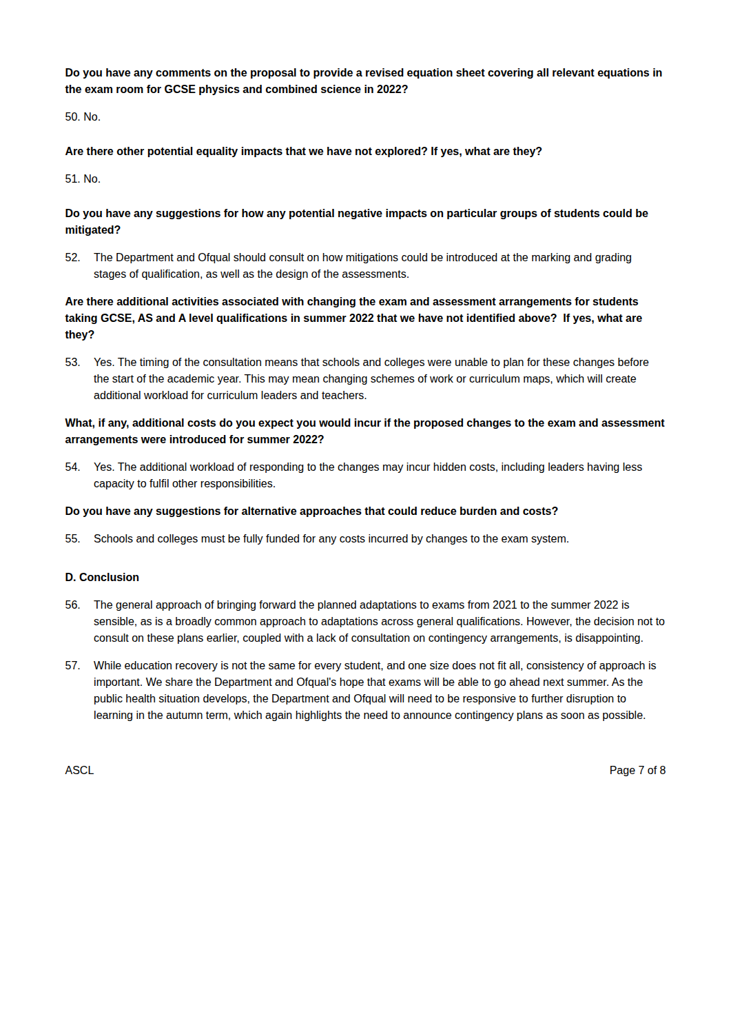Do you have any comments on the proposal to provide a revised equation sheet covering all relevant equations in the exam room for GCSE physics and combined science in 2022?
50. No.
Are there other potential equality impacts that we have not explored? If yes, what are they?
51. No.
Do you have any suggestions for how any potential negative impacts on particular groups of students could be mitigated?
52.
The Department and Ofqual should consult on how mitigations could be introduced at the marking and grading stages of qualification, as well as the design of the assessments.
Are there additional activities associated with changing the exam and assessment arrangements for students taking GCSE, AS and A level qualifications in summer 2022 that we have not identified above? If yes, what are they?
53.
Yes. The timing of the consultation means that schools and colleges were unable to plan for these changes before the start of the academic year. This may mean changing schemes of work or curriculum maps, which will create additional workload for curriculum leaders and teachers.
What, if any, additional costs do you expect you would incur if the proposed changes to the exam and assessment arrangements were introduced for summer 2022?
54.
Yes. The additional workload of responding to the changes may incur hidden costs, including leaders having less capacity to fulfil other responsibilities.
Do you have any suggestions for alternative approaches that could reduce burden and costs?
55.
Schools and colleges must be fully funded for any costs incurred by changes to the exam system.
D. Conclusion
56.
The general approach of bringing forward the planned adaptations to exams from 2021 to the summer 2022 is sensible, as is a broadly common approach to adaptations across general qualifications. However, the decision not to consult on these plans earlier, coupled with a lack of consultation on contingency arrangements, is disappointing.
57.
While education recovery is not the same for every student, and one size does not fit all, consistency of approach is important. We share the Department and Ofqual's hope that exams will be able to go ahead next summer. As the public health situation develops, the Department and Ofqual will need to be responsive to further disruption to learning in the autumn term, which again highlights the need to announce contingency plans as soon as possible.
ASCL Page 7 of 8